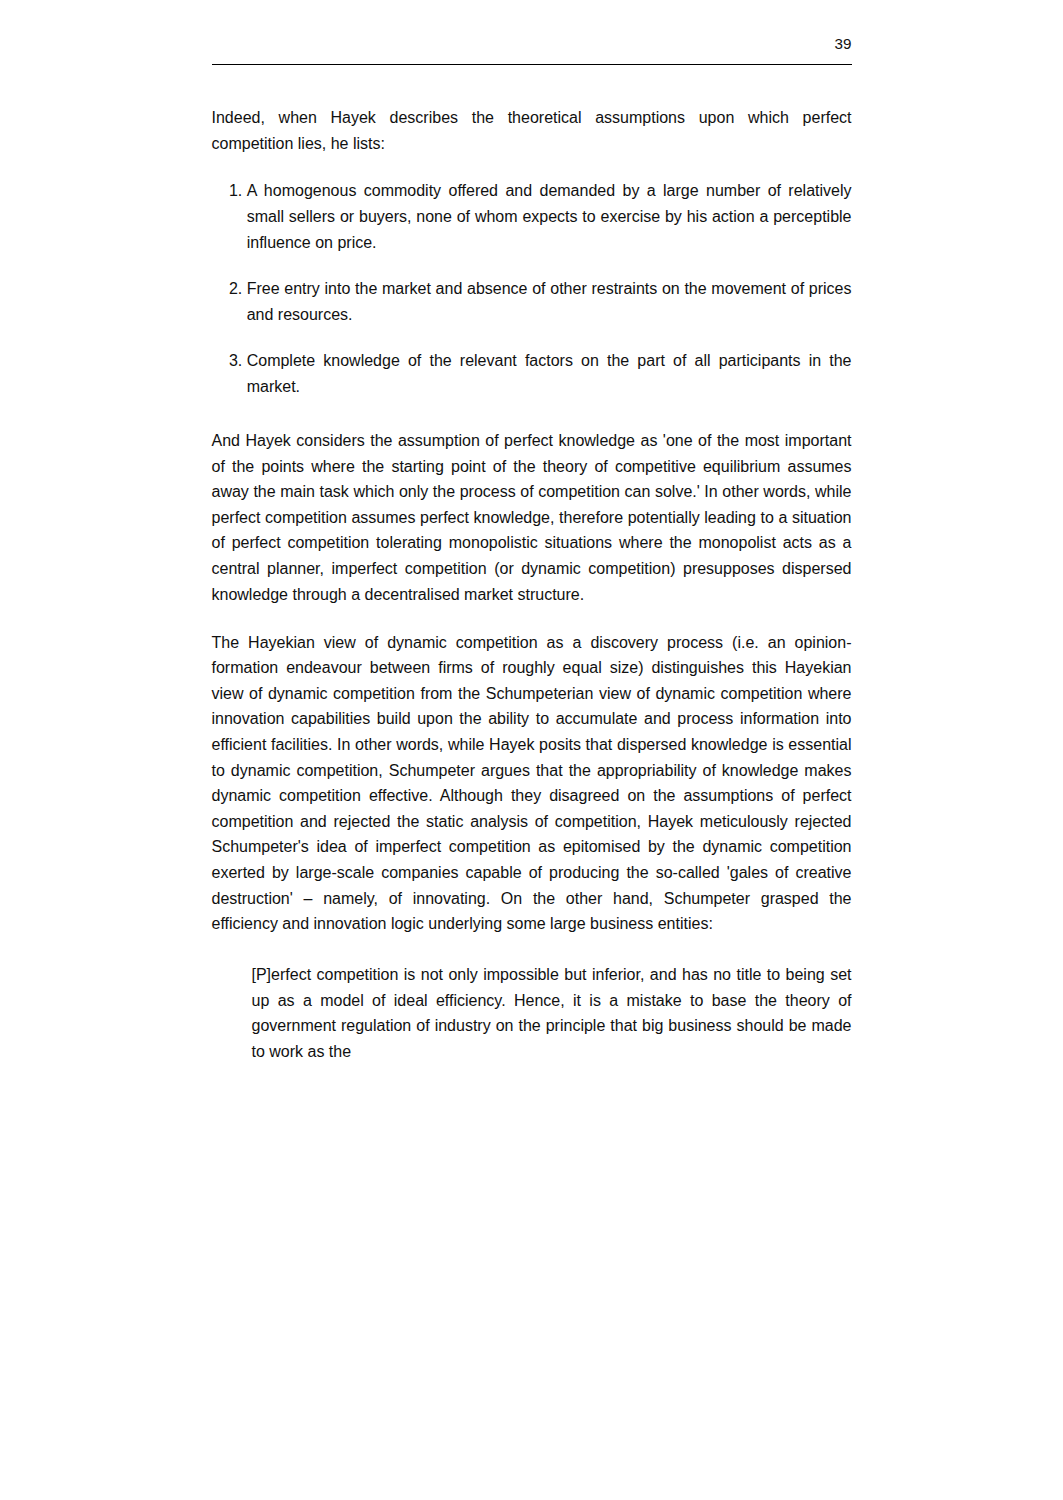39
Indeed, when Hayek describes the theoretical assumptions upon which perfect competition lies, he lists:
A homogenous commodity offered and demanded by a large number of relatively small sellers or buyers, none of whom expects to exercise by his action a perceptible influence on price.
Free entry into the market and absence of other restraints on the movement of prices and resources.
Complete knowledge of the relevant factors on the part of all participants in the market.
And Hayek considers the assumption of perfect knowledge as 'one of the most important of the points where the starting point of the theory of competitive equilibrium assumes away the main task which only the process of competition can solve.' In other words, while perfect competition assumes perfect knowledge, therefore potentially leading to a situation of perfect competition tolerating monopolistic situations where the monopolist acts as a central planner, imperfect competition (or dynamic competition) presupposes dispersed knowledge through a decentralised market structure.
The Hayekian view of dynamic competition as a discovery process (i.e. an opinion-formation endeavour between firms of roughly equal size) distinguishes this Hayekian view of dynamic competition from the Schumpeterian view of dynamic competition where innovation capabilities build upon the ability to accumulate and process information into efficient facilities. In other words, while Hayek posits that dispersed knowledge is essential to dynamic competition, Schumpeter argues that the appropriability of knowledge makes dynamic competition effective. Although they disagreed on the assumptions of perfect competition and rejected the static analysis of competition, Hayek meticulously rejected Schumpeter's idea of imperfect competition as epitomised by the dynamic competition exerted by large-scale companies capable of producing the so-called 'gales of creative destruction' – namely, of innovating. On the other hand, Schumpeter grasped the efficiency and innovation logic underlying some large business entities:
[P]erfect competition is not only impossible but inferior, and has no title to being set up as a model of ideal efficiency. Hence, it is a mistake to base the theory of government regulation of industry on the principle that big business should be made to work as the